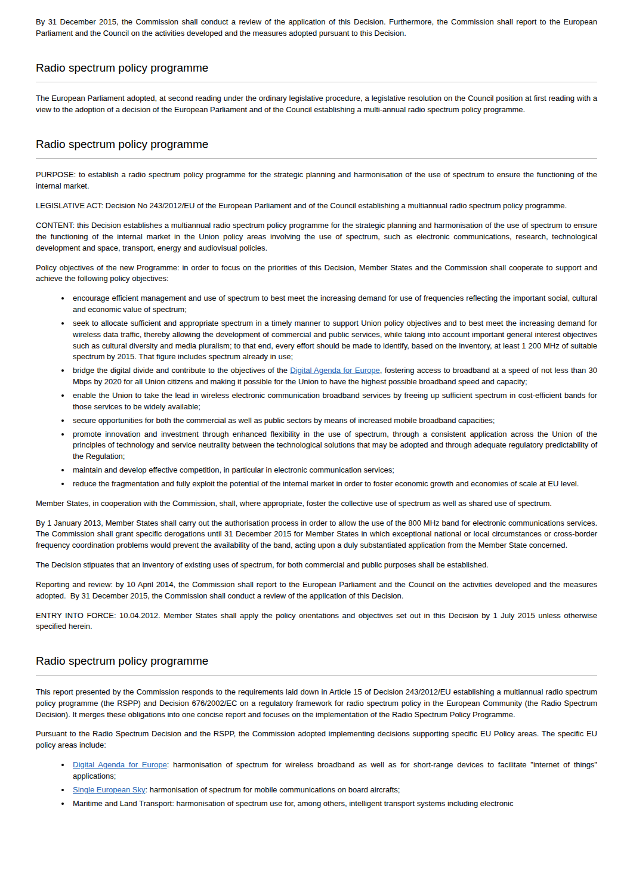By 31 December 2015, the Commission shall conduct a review of the application of this Decision. Furthermore, the Commission shall report to the European Parliament and the Council on the activities developed and the measures adopted pursuant to this Decision.
Radio spectrum policy programme
The European Parliament adopted, at second reading under the ordinary legislative procedure, a legislative resolution on the Council position at first reading with a view to the adoption of a decision of the European Parliament and of the Council establishing a multi-annual radio spectrum policy programme.
Radio spectrum policy programme
PURPOSE: to establish a radio spectrum policy programme for the strategic planning and harmonisation of the use of spectrum to ensure the functioning of the internal market.
LEGISLATIVE ACT: Decision No 243/2012/EU of the European Parliament and of the Council establishing a multiannual radio spectrum policy programme.
CONTENT: this Decision establishes a multiannual radio spectrum policy programme for the strategic planning and harmonisation of the use of spectrum to ensure the functioning of the internal market in the Union policy areas involving the use of spectrum, such as electronic communications, research, technological development and space, transport, energy and audiovisual policies.
Policy objectives of the new Programme: in order to focus on the priorities of this Decision, Member States and the Commission shall cooperate to support and achieve the following policy objectives:
encourage efficient management and use of spectrum to best meet the increasing demand for use of frequencies reflecting the important social, cultural and economic value of spectrum;
seek to allocate sufficient and appropriate spectrum in a timely manner to support Union policy objectives and to best meet the increasing demand for wireless data traffic, thereby allowing the development of commercial and public services, while taking into account important general interest objectives such as cultural diversity and media pluralism; to that end, every effort should be made to identify, based on the inventory, at least 1 200 MHz of suitable spectrum by 2015. That figure includes spectrum already in use;
bridge the digital divide and contribute to the objectives of the Digital Agenda for Europe, fostering access to broadband at a speed of not less than 30 Mbps by 2020 for all Union citizens and making it possible for the Union to have the highest possible broadband speed and capacity;
enable the Union to take the lead in wireless electronic communication broadband services by freeing up sufficient spectrum in cost-efficient bands for those services to be widely available;
secure opportunities for both the commercial as well as public sectors by means of increased mobile broadband capacities;
promote innovation and investment through enhanced flexibility in the use of spectrum, through a consistent application across the Union of the principles of technology and service neutrality between the technological solutions that may be adopted and through adequate regulatory predictability of the Regulation;
maintain and develop effective competition, in particular in electronic communication services;
reduce the fragmentation and fully exploit the potential of the internal market in order to foster economic growth and economies of scale at EU level.
Member States, in cooperation with the Commission, shall, where appropriate, foster the collective use of spectrum as well as shared use of spectrum.
By 1 January 2013, Member States shall carry out the authorisation process in order to allow the use of the 800 MHz band for electronic communications services. The Commission shall grant specific derogations until 31 December 2015 for Member States in which exceptional national or local circumstances or cross-border frequency coordination problems would prevent the availability of the band, acting upon a duly substantiated application from the Member State concerned.
The Decision stipuates that an inventory of existing uses of spectrum, for both commercial and public purposes shall be established.
Reporting and review: by 10 April 2014, the Commission shall report to the European Parliament and the Council on the activities developed and the measures adopted. By 31 December 2015, the Commission shall conduct a review of the application of this Decision.
ENTRY INTO FORCE: 10.04.2012. Member States shall apply the policy orientations and objectives set out in this Decision by 1 July 2015 unless otherwise specified herein.
Radio spectrum policy programme
This report presented by the Commission responds to the requirements laid down in Article 15 of Decision 243/2012/EU establishing a multiannual radio spectrum policy programme (the RSPP) and Decision 676/2002/EC on a regulatory framework for radio spectrum policy in the European Community (the Radio Spectrum Decision). It merges these obligations into one concise report and focuses on the implementation of the Radio Spectrum Policy Programme.
Pursuant to the Radio Spectrum Decision and the RSPP, the Commission adopted implementing decisions supporting specific EU Policy areas. The specific EU policy areas include:
Digital Agenda for Europe: harmonisation of spectrum for wireless broadband as well as for short-range devices to facilitate "internet of things" applications;
Single European Sky: harmonisation of spectrum for mobile communications on board aircrafts;
Maritime and Land Transport: harmonisation of spectrum use for, among others, intelligent transport systems including electronic